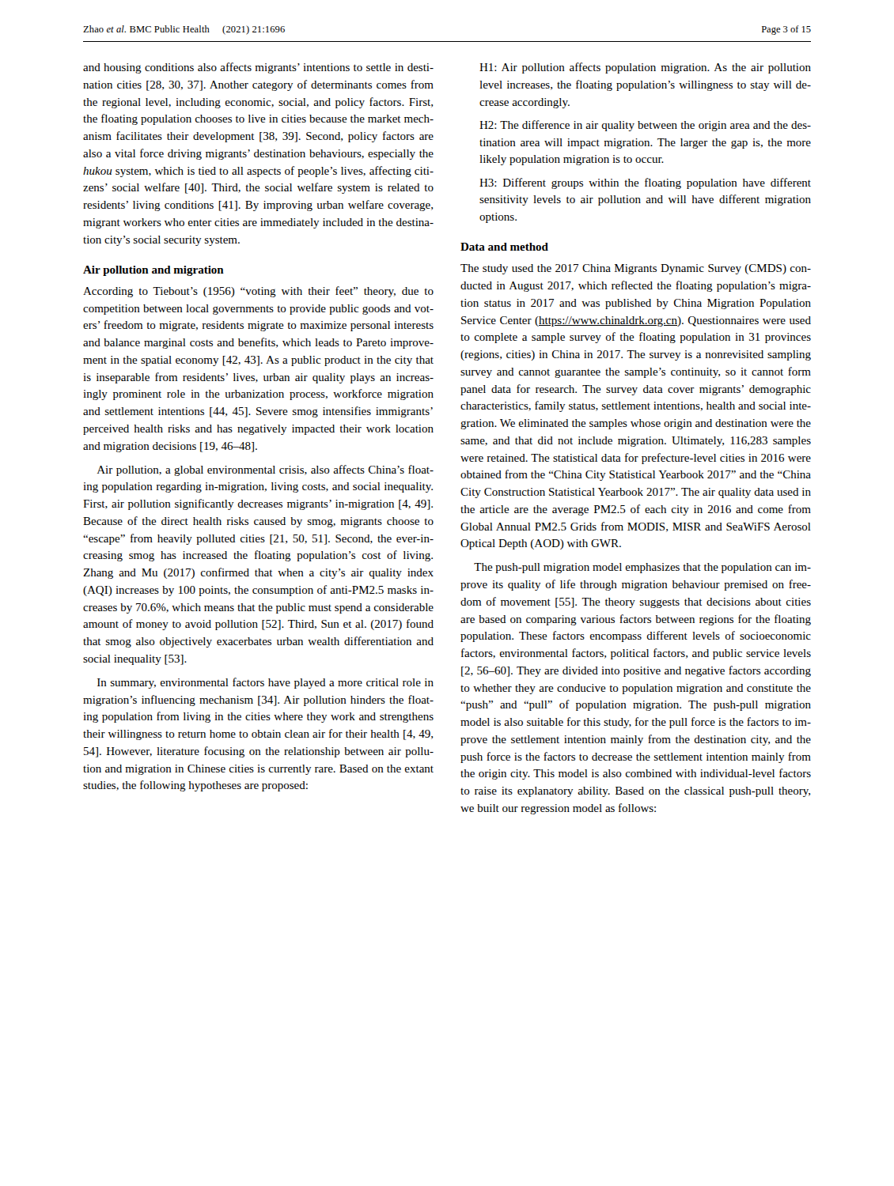Zhao et al. BMC Public Health (2021) 21:1696
Page 3 of 15
and housing conditions also affects migrants’ intentions to settle in destination cities [28, 30, 37]. Another category of determinants comes from the regional level, including economic, social, and policy factors. First, the floating population chooses to live in cities because the market mechanism facilitates their development [38, 39]. Second, policy factors are also a vital force driving migrants’ destination behaviours, especially the hukou system, which is tied to all aspects of people’s lives, affecting citizens’ social welfare [40]. Third, the social welfare system is related to residents’ living conditions [41]. By improving urban welfare coverage, migrant workers who enter cities are immediately included in the destination city’s social security system.
Air pollution and migration
According to Tiebout’s (1956) “voting with their feet” theory, due to competition between local governments to provide public goods and voters’ freedom to migrate, residents migrate to maximize personal interests and balance marginal costs and benefits, which leads to Pareto improvement in the spatial economy [42, 43]. As a public product in the city that is inseparable from residents’ lives, urban air quality plays an increasingly prominent role in the urbanization process, workforce migration and settlement intentions [44, 45]. Severe smog intensifies immigrants’ perceived health risks and has negatively impacted their work location and migration decisions [19, 46–48].
Air pollution, a global environmental crisis, also affects China’s floating population regarding in-migration, living costs, and social inequality. First, air pollution significantly decreases migrants’ in-migration [4, 49]. Because of the direct health risks caused by smog, migrants choose to “escape” from heavily polluted cities [21, 50, 51]. Second, the ever-increasing smog has increased the floating population’s cost of living. Zhang and Mu (2017) confirmed that when a city’s air quality index (AQI) increases by 100 points, the consumption of anti-PM2.5 masks increases by 70.6%, which means that the public must spend a considerable amount of money to avoid pollution [52]. Third, Sun et al. (2017) found that smog also objectively exacerbates urban wealth differentiation and social inequality [53].
In summary, environmental factors have played a more critical role in migration’s influencing mechanism [34]. Air pollution hinders the floating population from living in the cities where they work and strengthens their willingness to return home to obtain clean air for their health [4, 49, 54]. However, literature focusing on the relationship between air pollution and migration in Chinese cities is currently rare. Based on the extant studies, the following hypotheses are proposed:
H1: Air pollution affects population migration. As the air pollution level increases, the floating population’s willingness to stay will decrease accordingly.
H2: The difference in air quality between the origin area and the destination area will impact migration. The larger the gap is, the more likely population migration is to occur.
H3: Different groups within the floating population have different sensitivity levels to air pollution and will have different migration options.
Data and method
The study used the 2017 China Migrants Dynamic Survey (CMDS) conducted in August 2017, which reflected the floating population’s migration status in 2017 and was published by China Migration Population Service Center (https://www.chinaldrk.org.cn). Questionnaires were used to complete a sample survey of the floating population in 31 provinces (regions, cities) in China in 2017. The survey is a nonrevisited sampling survey and cannot guarantee the sample’s continuity, so it cannot form panel data for research. The survey data cover migrants’ demographic characteristics, family status, settlement intentions, health and social integration. We eliminated the samples whose origin and destination were the same, and that did not include migration. Ultimately, 116,283 samples were retained. The statistical data for prefecture-level cities in 2016 were obtained from the “China City Statistical Yearbook 2017” and the “China City Construction Statistical Yearbook 2017”. The air quality data used in the article are the average PM2.5 of each city in 2016 and come from Global Annual PM2.5 Grids from MODIS, MISR and SeaWiFS Aerosol Optical Depth (AOD) with GWR.
The push-pull migration model emphasizes that the population can improve its quality of life through migration behaviour premised on freedom of movement [55]. The theory suggests that decisions about cities are based on comparing various factors between regions for the floating population. These factors encompass different levels of socioeconomic factors, environmental factors, political factors, and public service levels [2, 56–60]. They are divided into positive and negative factors according to whether they are conducive to population migration and constitute the “push” and “pull” of population migration. The push-pull migration model is also suitable for this study, for the pull force is the factors to improve the settlement intention mainly from the destination city, and the push force is the factors to decrease the settlement intention mainly from the origin city. This model is also combined with individual-level factors to raise its explanatory ability. Based on the classical push-pull theory, we built our regression model as follows: